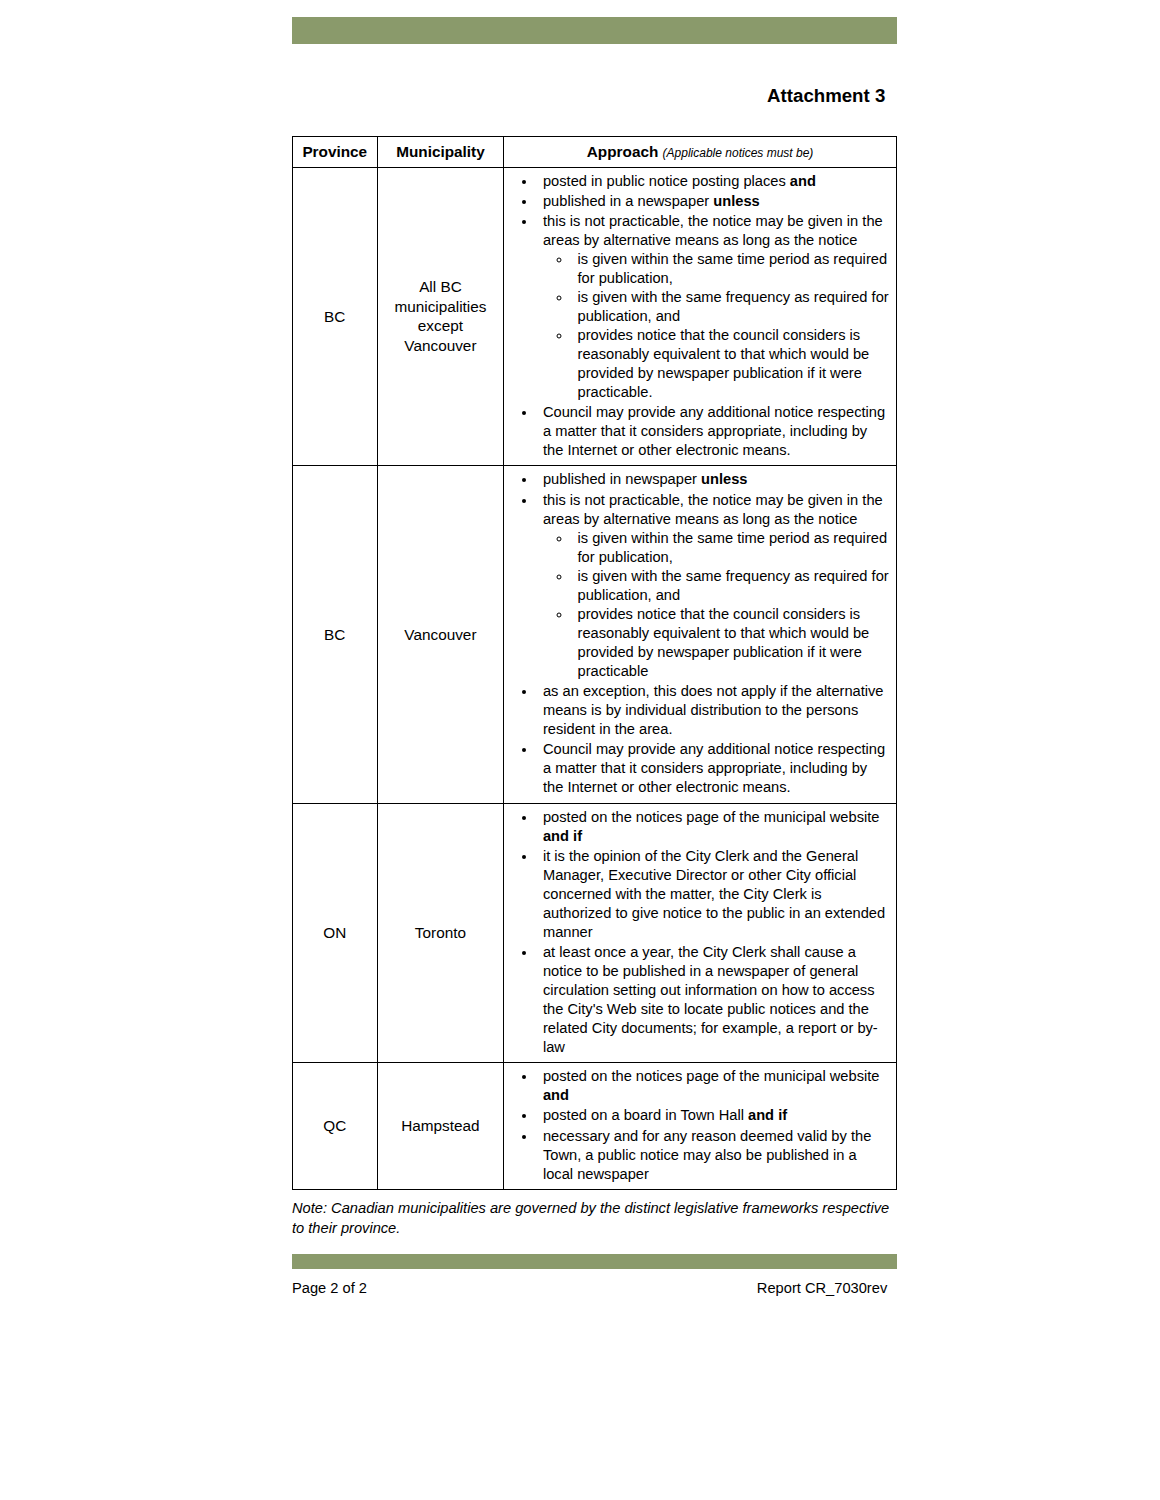Attachment 3
| Province | Municipality | Approach (Applicable notices must be) |
| --- | --- | --- |
| BC | All BC municipalities except Vancouver | posted in public notice posting places and published in a newspaper unless this is not practicable, the notice may be given in the areas by alternative means as long as the notice is given within the same time period as required for publication, is given with the same frequency as required for publication, and provides notice that the council considers is reasonably equivalent to that which would be provided by newspaper publication if it were practicable. Council may provide any additional notice respecting a matter that it considers appropriate, including by the Internet or other electronic means. |
| BC | Vancouver | published in newspaper unless this is not practicable, the notice may be given in the areas by alternative means as long as the notice is given within the same time period as required for publication, is given with the same frequency as required for publication, and provides notice that the council considers is reasonably equivalent to that which would be provided by newspaper publication if it were practicable as an exception, this does not apply if the alternative means is by individual distribution to the persons resident in the area. Council may provide any additional notice respecting a matter that it considers appropriate, including by the Internet or other electronic means. |
| ON | Toronto | posted on the notices page of the municipal website and if it is the opinion of the City Clerk and the General Manager, Executive Director or other City official concerned with the matter, the City Clerk is authorized to give notice to the public in an extended manner at least once a year, the City Clerk shall cause a notice to be published in a newspaper of general circulation setting out information on how to access the City's Web site to locate public notices and the related City documents; for example, a report or by-law |
| QC | Hampstead | posted on the notices page of the municipal website and posted on a board in Town Hall and if necessary and for any reason deemed valid by the Town, a public notice may also be published in a local newspaper |
Note: Canadian municipalities are governed by the distinct legislative frameworks respective to their province.
Page 2 of 2 Report CR_7030rev